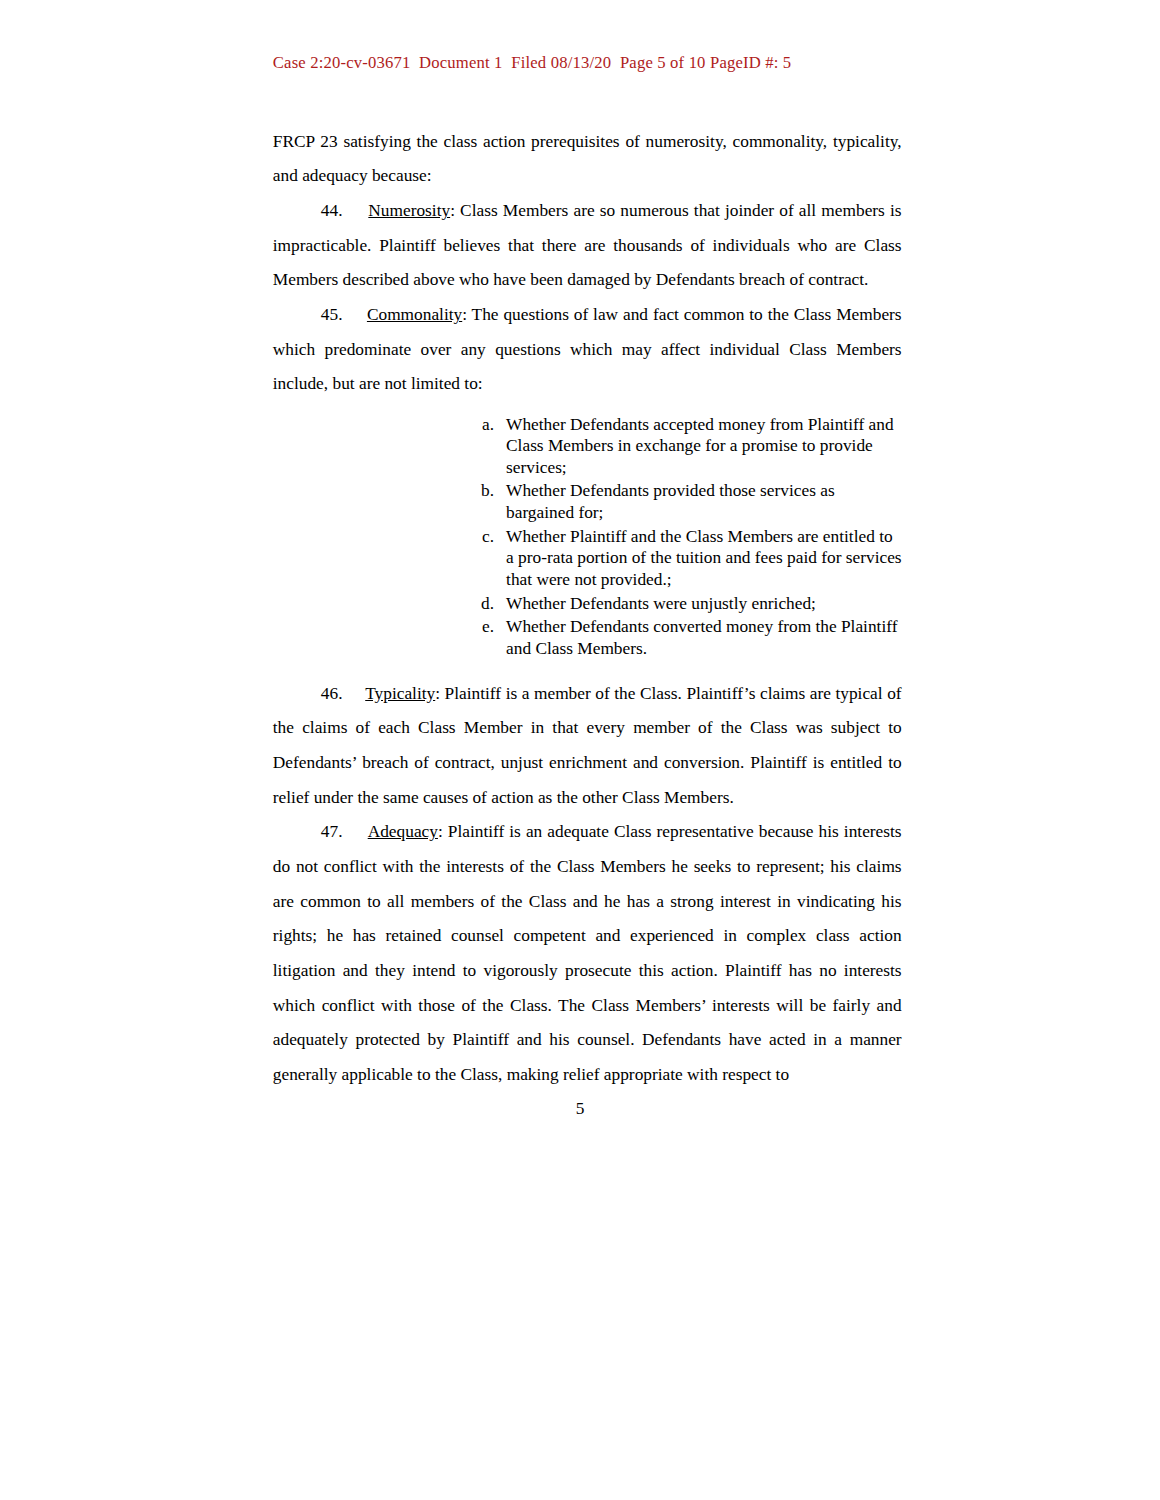Case 2:20-cv-03671 Document 1 Filed 08/13/20 Page 5 of 10 PageID #: 5
FRCP 23 satisfying the class action prerequisites of numerosity, commonality, typicality, and adequacy because:
44. Numerosity: Class Members are so numerous that joinder of all members is impracticable. Plaintiff believes that there are thousands of individuals who are Class Members described above who have been damaged by Defendants breach of contract.
45. Commonality: The questions of law and fact common to the Class Members which predominate over any questions which may affect individual Class Members include, but are not limited to:
Whether Defendants accepted money from Plaintiff and Class Members in exchange for a promise to provide services;
Whether Defendants provided those services as bargained for;
Whether Plaintiff and the Class Members are entitled to a pro-rata portion of the tuition and fees paid for services that were not provided.;
Whether Defendants were unjustly enriched;
Whether Defendants converted money from the Plaintiff and Class Members.
46. Typicality: Plaintiff is a member of the Class. Plaintiff’s claims are typical of the claims of each Class Member in that every member of the Class was subject to Defendants’ breach of contract, unjust enrichment and conversion. Plaintiff is entitled to relief under the same causes of action as the other Class Members.
47. Adequacy: Plaintiff is an adequate Class representative because his interests do not conflict with the interests of the Class Members he seeks to represent; his claims are common to all members of the Class and he has a strong interest in vindicating his rights; he has retained counsel competent and experienced in complex class action litigation and they intend to vigorously prosecute this action. Plaintiff has no interests which conflict with those of the Class. The Class Members’ interests will be fairly and adequately protected by Plaintiff and his counsel. Defendants have acted in a manner generally applicable to the Class, making relief appropriate with respect to
5